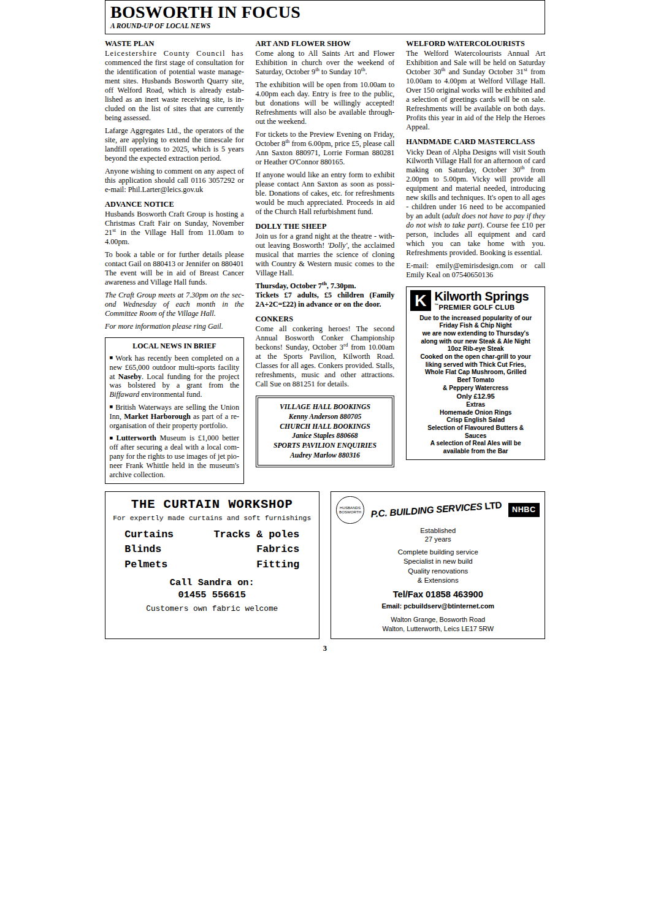BOSWORTH IN FOCUS
A ROUND-UP OF LOCAL NEWS
Waste Plan
Leicestershire County Council has commenced the first stage of consultation for the identification of potential waste management sites. Husbands Bosworth Quarry site, off Welford Road, which is already established as an inert waste receiving site, is included on the list of sites that are currently being assessed.
Lafarge Aggregates Ltd., the operators of the site, are applying to extend the timescale for landfill operations to 2025, which is 5 years beyond the expected extraction period.
Anyone wishing to comment on any aspect of this application should call 0116 3057292 or e-mail: Phil.Larter@leics.gov.uk
Advance Notice
Husbands Bosworth Craft Group is hosting a Christmas Craft Fair on Sunday, November 21st in the Village Hall from 11.00am to 4.00pm.
To book a table or for further details please contact Gail on 880413 or Jennifer on 880401 The event will be in aid of Breast Cancer awareness and Village Hall funds.
The Craft Group meets at 7.30pm on the second Wednesday of each month in the Committee Room of the Village Hall.
For more information please ring Gail.
Local News in Brief
Work has recently been completed on a new £65,000 outdoor multi-sports facility at Naseby. Local funding for the project was bolstered by a grant from the Biffaward environmental fund.
British Waterways are selling the Union Inn, Market Harborough as part of a reorganisation of their property portfolio.
Lutterworth Museum is £1,000 better off after securing a deal with a local company for the rights to use images of jet pioneer Frank Whittle held in the museum's archive collection.
Art and Flower Show
Come along to All Saints Art and Flower Exhibition in church over the weekend of Saturday, October 9th to Sunday 10th.
The exhibition will be open from 10.00am to 4.00pm each day. Entry is free to the public, but donations will be willingly accepted! Refreshments will also be available throughout the weekend.
For tickets to the Preview Evening on Friday, October 8th from 6.00pm, price £5, please call Ann Saxton 880971, Lorrie Forman 880281 or Heather O'Connor 880165.
If anyone would like an entry form to exhibit please contact Ann Saxton as soon as possible. Donations of cakes, etc. for refreshments would be much appreciated. Proceeds in aid of the Church Hall refurbishment fund.
Dolly the Sheep
Join us for a grand night at the theatre - without leaving Bosworth! 'Dolly', the acclaimed musical that marries the science of cloning with Country & Western music comes to the Village Hall.
Thursday, October 7th, 7.30pm.
Tickets £7 adults, £5 children (Family 2A+2C=£22) in advance or on the door.
Conkers
Come all conkering heroes! The second Annual Bosworth Conker Championship beckons! Sunday, October 3rd from 10.00am at the Sports Pavilion, Kilworth Road. Classes for all ages. Conkers provided. Stalls, refreshments, music and other attractions. Call Sue on 881251 for details.
VILLAGE HALL BOOKINGS
Kenny Anderson 880705
CHURCH HALL BOOKINGS
Janice Staples 880668
SPORTS PAVILION ENQUIRIES
Audrey Marlow 880316
Welford Watercolourists
The Welford Watercolourists Annual Art Exhibition and Sale will be held on Saturday October 30th and Sunday October 31st from 10.00am to 4.00pm at Welford Village Hall. Over 150 original works will be exhibited and a selection of greetings cards will be on sale. Refreshments will be available on both days. Profits this year in aid of the Help the Heroes Appeal.
Handmade Card Masterclass
Vicky Dean of Alpha Designs will visit South Kilworth Village Hall for an afternoon of card making on Saturday, October 30th from 2.00pm to 5.00pm. Vicky will provide all equipment and material needed, introducing new skills and techniques. It's open to all ages - children under 16 need to be accompanied by an adult (adult does not have to pay if they do not wish to take part). Course fee £10 per person, includes all equipment and card which you can take home with you. Refreshments provided. Booking is essential.
E-mail: emily@emirisdesign.com or call Emily Keal on 07540650136
K
Kilworth Springs
™PREMIER GOLF CLUB
Due to the increased popularity of our
Friday Fish & Chip Night
we are now extending to Thursday's
along with our new Steak & Ale Night
10oz Rib-eye Steak
Cooked on the open char-grill to your
liking served with Thick Cut Fries,
Whole Flat Cap Mushroom, Grilled
Beef Tomato
& Peppery Watercress
Only £12.95
Extras
Homemade Onion Rings
Crisp English Salad
Selection of Flavoured Butters &
Sauces
A selection of Real Ales will be
available from the Bar
THE CURTAIN WORKSHOP
For expertly made curtains and soft furnishings
| Curtains | Tracks & poles |
| Blinds | Fabrics |
| Pelmets | Fitting |
Call Sandra on:
01455 556615
Customers own fabric welcome
HUSBANDS
BOSWORTH
P.C. BUILDING SERVICES LTD
NHBC
Established
27 years
Complete building service
Specialist in new build
Quality renovations
& Extensions
Tel/Fax 01858 463900
Email: pcbuildserv@btinternet.com
Walton Grange, Bosworth Road
Walton, Lutterworth, Leics LE17 5RW
3